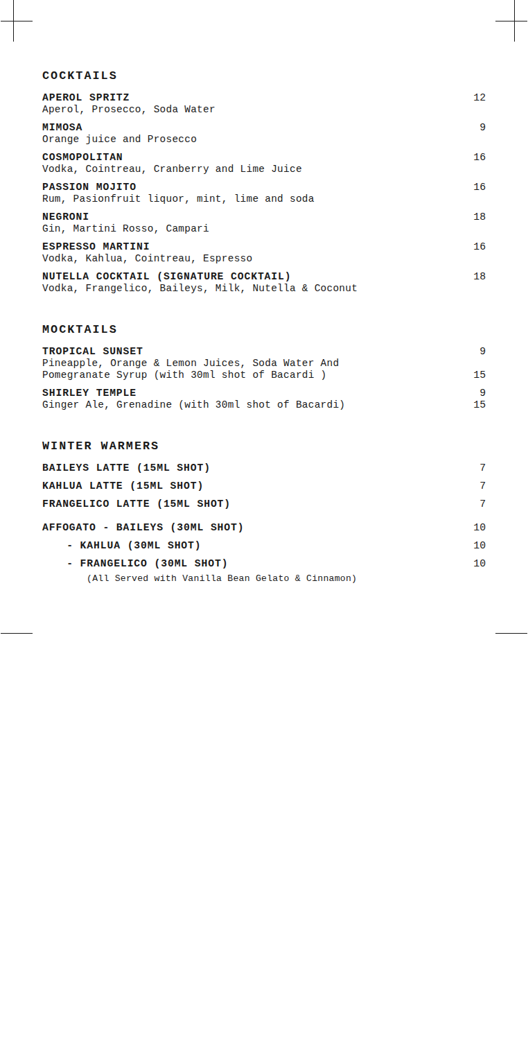Cocktails
Aperol Spritz 12
Aperol, Prosecco, Soda Water
Mimosa 9
Orange juice and Prosecco
Cosmopolitan 16
Vodka, Cointreau, Cranberry and Lime Juice
Passion Mojito 16
Rum, Pasionfruit liquor, mint, lime and soda
Negroni 18
Gin, Martini Rosso, Campari
Espresso Martini 16
Vodka, Kahlua, Cointreau, Espresso
Nutella Cocktail (Signature Cocktail) 18
Vodka, Frangelico, Baileys, Milk, Nutella & Coconut
Mocktails
Tropical Sunset 9
Pineapple, Orange & Lemon Juices, Soda Water And
Pomegranate Syrup (with 30ml shot of Bacardi ) 15
Shirley Temple 9
Ginger Ale, Grenadine (with 30ml shot of Bacardi) 15
Winter Warmers
Baileys Latte (15ml shot) 7
Kahlua Latte (15ml shot) 7
Frangelico Latte (15ml shot) 7
Affogato - Baileys (30ml shot) 10
- Kahlua (30ml shot) 10
- Frangelico (30ml shot) 10
(All Served with Vanilla Bean Gelato & Cinnamon)